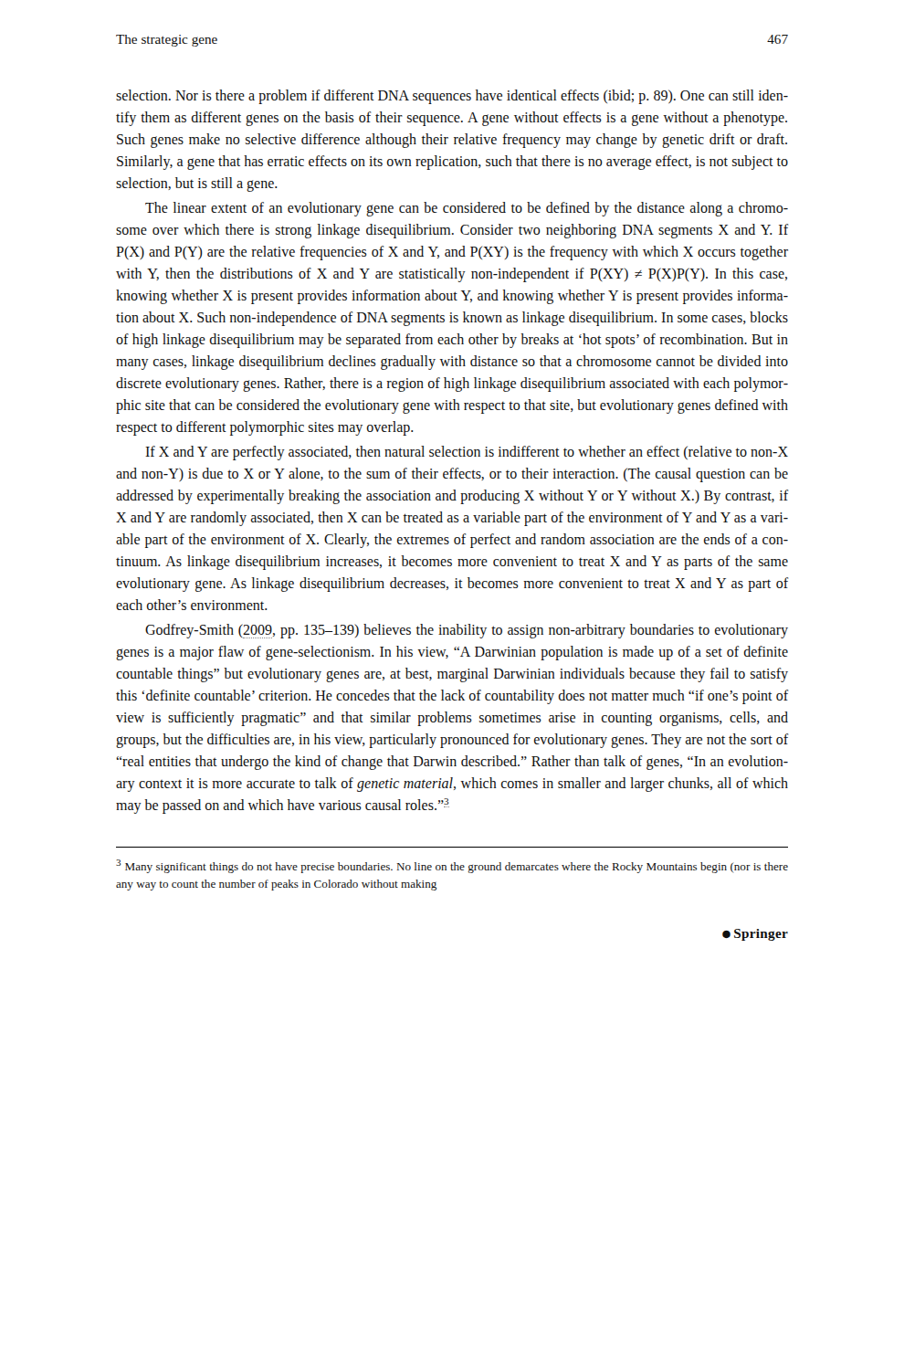The strategic gene 467
selection. Nor is there a problem if different DNA sequences have identical effects (ibid; p. 89). One can still identify them as different genes on the basis of their sequence. A gene without effects is a gene without a phenotype. Such genes make no selective difference although their relative frequency may change by genetic drift or draft. Similarly, a gene that has erratic effects on its own replication, such that there is no average effect, is not subject to selection, but is still a gene.
The linear extent of an evolutionary gene can be considered to be defined by the distance along a chromosome over which there is strong linkage disequilibrium. Consider two neighboring DNA segments X and Y. If P(X) and P(Y) are the relative frequencies of X and Y, and P(XY) is the frequency with which X occurs together with Y, then the distributions of X and Y are statistically non-independent if P(XY) ≠ P(X)P(Y). In this case, knowing whether X is present provides information about Y, and knowing whether Y is present provides information about X. Such non-independence of DNA segments is known as linkage disequilibrium. In some cases, blocks of high linkage disequilibrium may be separated from each other by breaks at ‘hot spots’ of recombination. But in many cases, linkage disequilibrium declines gradually with distance so that a chromosome cannot be divided into discrete evolutionary genes. Rather, there is a region of high linkage disequilibrium associated with each polymorphic site that can be considered the evolutionary gene with respect to that site, but evolutionary genes defined with respect to different polymorphic sites may overlap.
If X and Y are perfectly associated, then natural selection is indifferent to whether an effect (relative to non-X and non-Y) is due to X or Y alone, to the sum of their effects, or to their interaction. (The causal question can be addressed by experimentally breaking the association and producing X without Y or Y without X.) By contrast, if X and Y are randomly associated, then X can be treated as a variable part of the environment of Y and Y as a variable part of the environment of X. Clearly, the extremes of perfect and random association are the ends of a continuum. As linkage disequilibrium increases, it becomes more convenient to treat X and Y as parts of the same evolutionary gene. As linkage disequilibrium decreases, it becomes more convenient to treat X and Y as part of each other’s environment.
Godfrey-Smith (2009, pp. 135–139) believes the inability to assign non-arbitrary boundaries to evolutionary genes is a major flaw of gene-selectionism. In his view, “A Darwinian population is made up of a set of definite countable things” but evolutionary genes are, at best, marginal Darwinian individuals because they fail to satisfy this ‘definite countable’ criterion. He concedes that the lack of countability does not matter much “if one’s point of view is sufficiently pragmatic” and that similar problems sometimes arise in counting organisms, cells, and groups, but the difficulties are, in his view, particularly pronounced for evolutionary genes. They are not the sort of “real entities that undergo the kind of change that Darwin described.” Rather than talk of genes, “In an evolutionary context it is more accurate to talk of genetic material, which comes in smaller and larger chunks, all of which may be passed on and which have various causal roles.”3
3 Many significant things do not have precise boundaries. No line on the ground demarcates where the Rocky Mountains begin (nor is there any way to count the number of peaks in Colorado without making
Springer